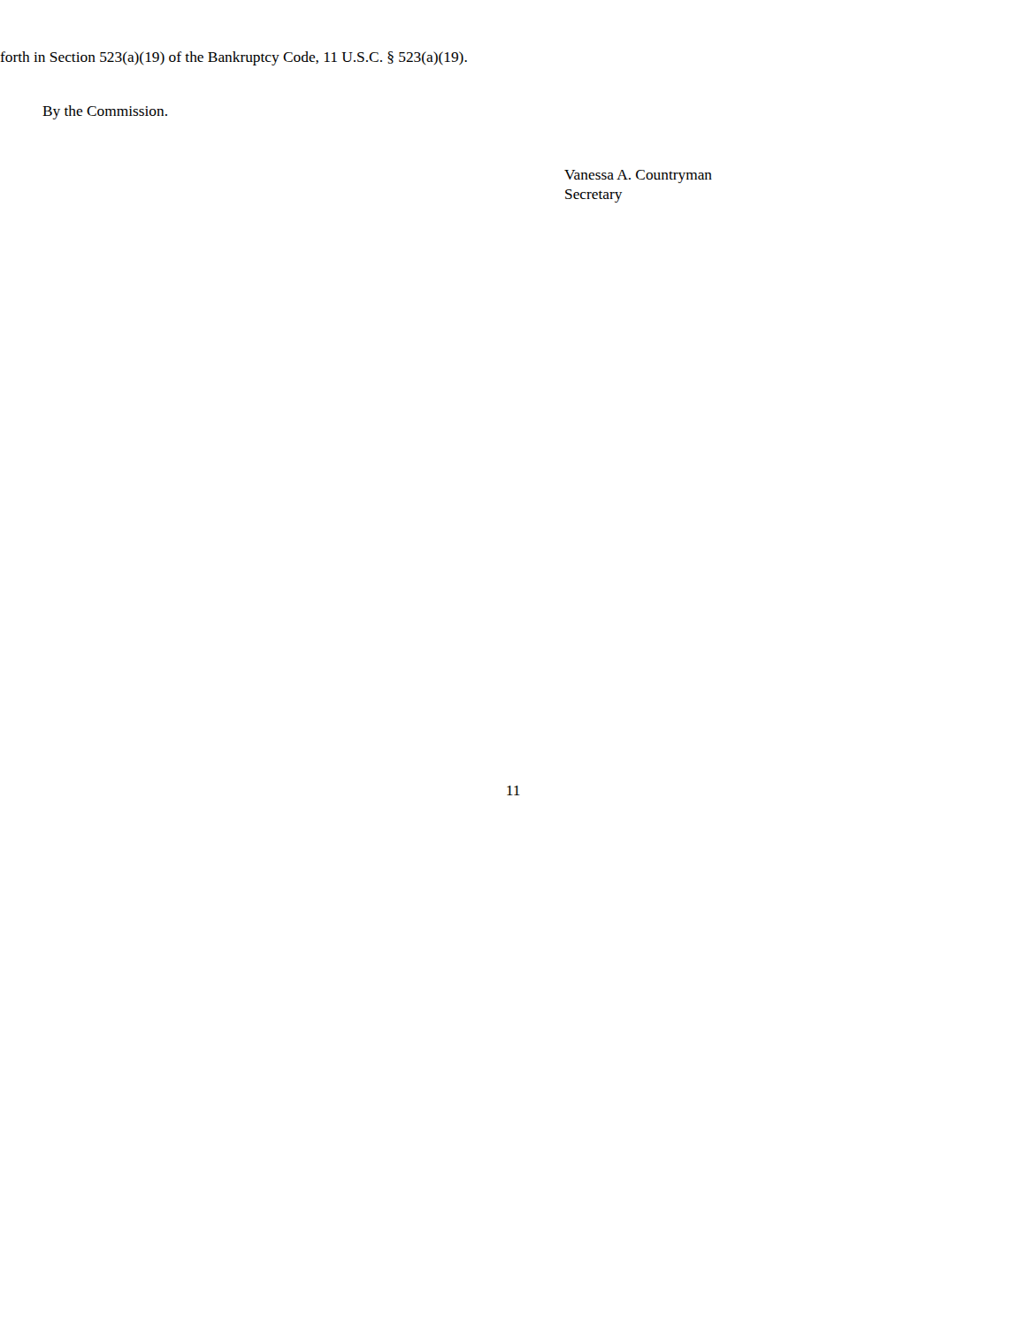forth in Section 523(a)(19) of the Bankruptcy Code, 11 U.S.C. § 523(a)(19).
By the Commission.
Vanessa A. Countryman
Secretary
11